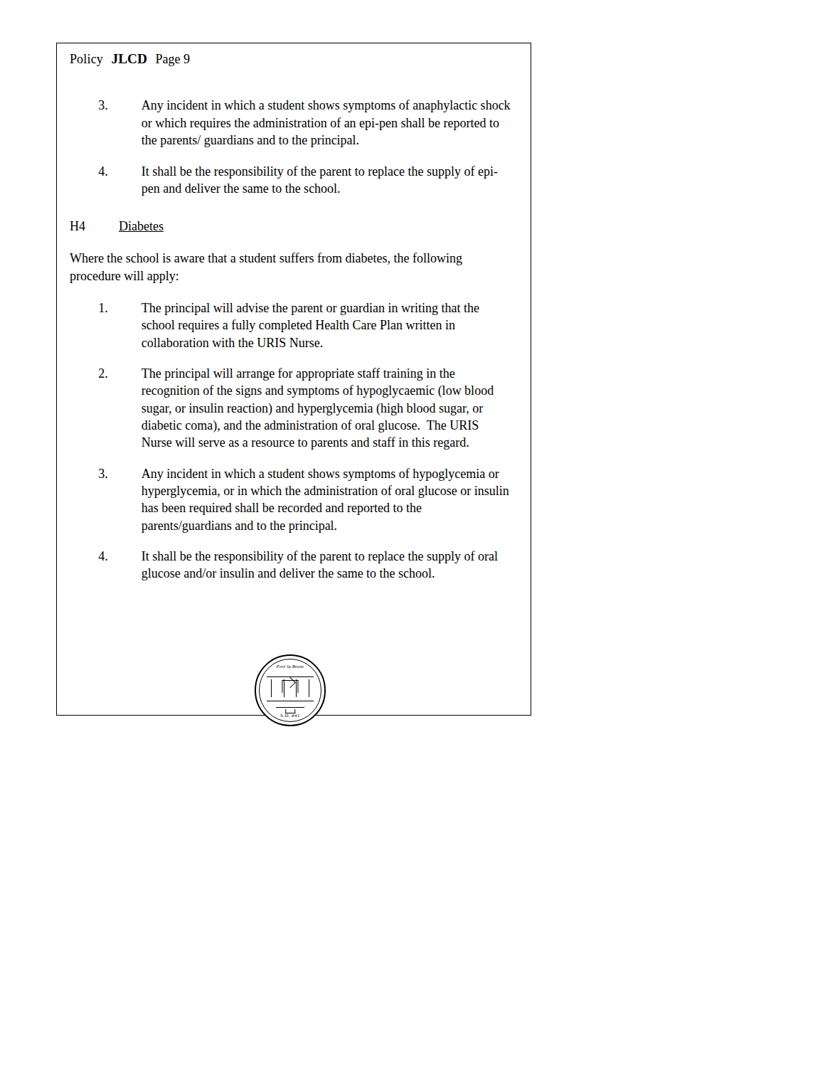Policy JLCD Page 9
3. Any incident in which a student shows symptoms of anaphylactic shock or which requires the administration of an epi-pen shall be reported to the parents/ guardians and to the principal.
4. It shall be the responsibility of the parent to replace the supply of epi-pen and deliver the same to the school.
H4 Diabetes
Where the school is aware that a student suffers from diabetes, the following procedure will apply:
1. The principal will advise the parent or guardian in writing that the school requires a fully completed Health Care Plan written in collaboration with the URIS Nurse.
2. The principal will arrange for appropriate staff training in the recognition of the signs and symptoms of hypoglycaemic (low blood sugar, or insulin reaction) and hyperglycemia (high blood sugar, or diabetic coma), and the administration of oral glucose. The URIS Nurse will serve as a resource to parents and staff in this regard.
3. Any incident in which a student shows symptoms of hypoglycemia or hyperglycemia, or in which the administration of oral glucose or insulin has been required shall be recorded and reported to the parents/guardians and to the principal.
4. It shall be the responsibility of the parent to replace the supply of oral glucose and/or insulin and deliver the same to the school.
Fort la Bosse
S.D. #41